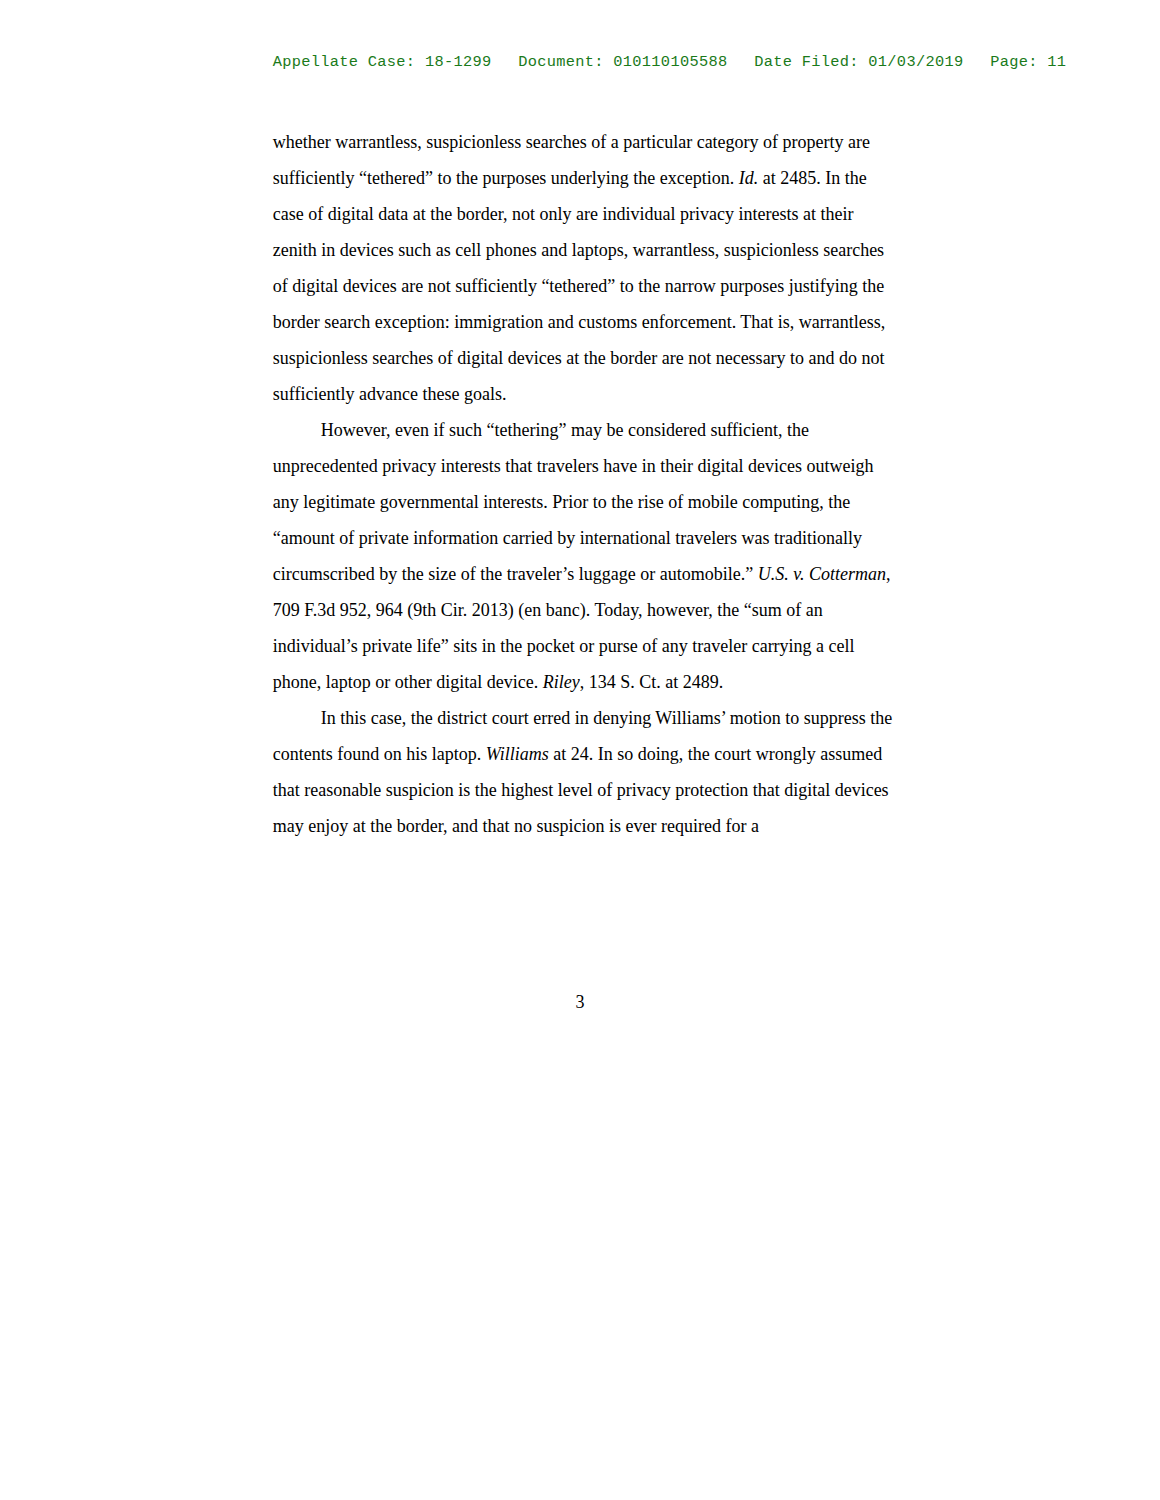Appellate Case: 18-1299 Document: 010110105588 Date Filed: 01/03/2019 Page: 11
whether warrantless, suspicionless searches of a particular category of property are sufficiently “tethered” to the purposes underlying the exception. Id. at 2485. In the case of digital data at the border, not only are individual privacy interests at their zenith in devices such as cell phones and laptops, warrantless, suspicionless searches of digital devices are not sufficiently “tethered” to the narrow purposes justifying the border search exception: immigration and customs enforcement. That is, warrantless, suspicionless searches of digital devices at the border are not necessary to and do not sufficiently advance these goals.
However, even if such “tethering” may be considered sufficient, the unprecedented privacy interests that travelers have in their digital devices outweigh any legitimate governmental interests. Prior to the rise of mobile computing, the “amount of private information carried by international travelers was traditionally circumscribed by the size of the traveler’s luggage or automobile.” U.S. v. Cotterman, 709 F.3d 952, 964 (9th Cir. 2013) (en banc). Today, however, the “sum of an individual’s private life” sits in the pocket or purse of any traveler carrying a cell phone, laptop or other digital device. Riley, 134 S. Ct. at 2489.
In this case, the district court erred in denying Williams’ motion to suppress the contents found on his laptop. Williams at 24. In so doing, the court wrongly assumed that reasonable suspicion is the highest level of privacy protection that digital devices may enjoy at the border, and that no suspicion is ever required for a
3